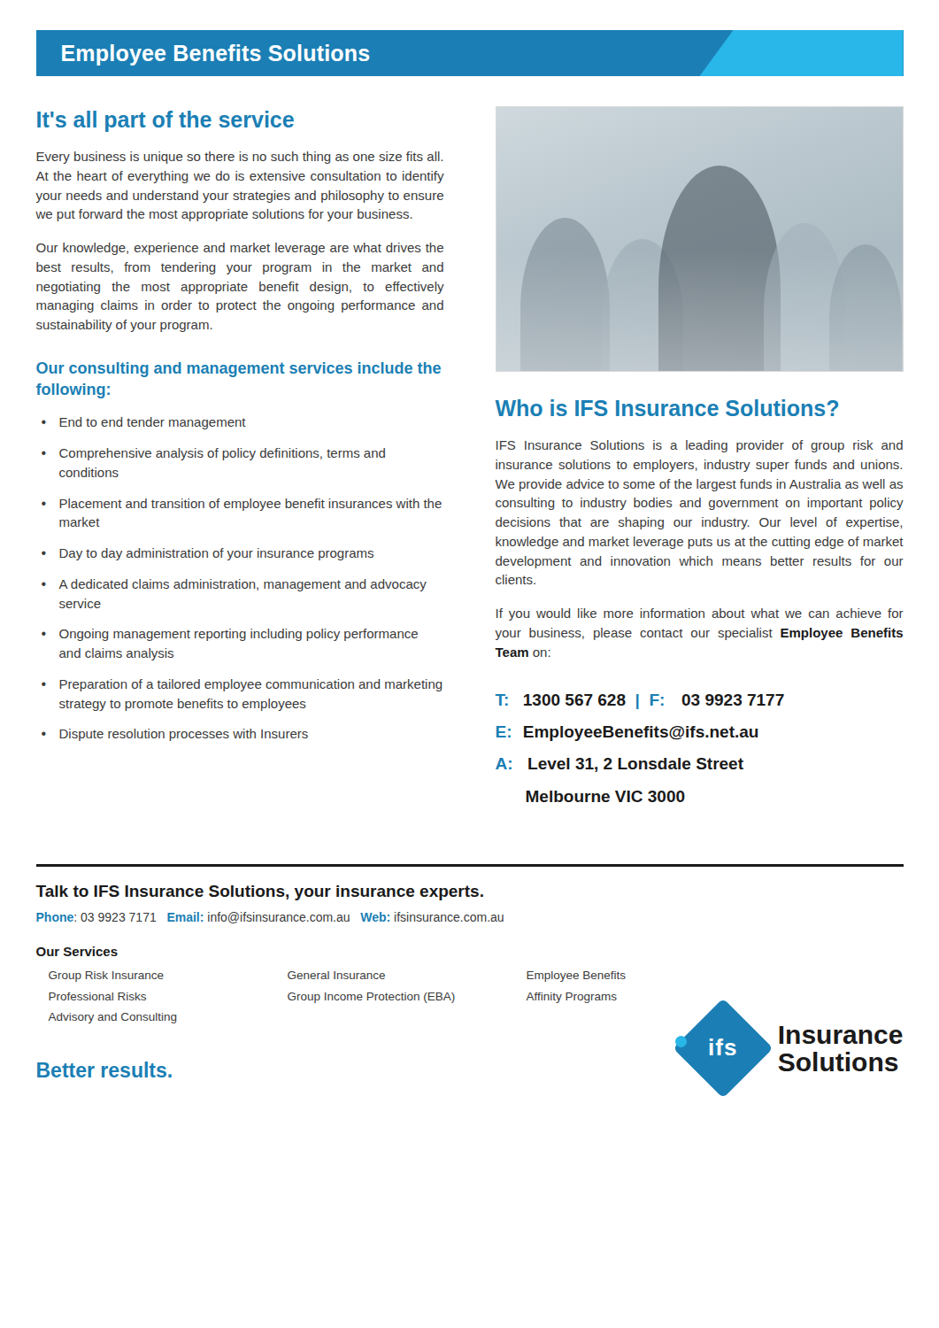Employee Benefits Solutions
It's all part of the service
Every business is unique so there is no such thing as one size fits all. At the heart of everything we do is extensive consultation to identify your needs and understand your strategies and philosophy to ensure we put forward the most appropriate solutions for your business.
Our knowledge, experience and market leverage are what drives the best results, from tendering your program in the market and negotiating the most appropriate benefit design, to effectively managing claims in order to protect the ongoing performance and sustainability of your program.
Our consulting and management services include the following:
End to end tender management
Comprehensive analysis of policy definitions, terms and conditions
Placement and transition of employee benefit insurances with the market
Day to day administration of your insurance programs
A dedicated claims administration, management and advocacy service
Ongoing management reporting including policy performance and claims analysis
Preparation of a tailored employee communication and marketing strategy to promote benefits to employees
Dispute resolution processes with Insurers
Who is IFS Insurance Solutions?
IFS Insurance Solutions is a leading provider of group risk and insurance solutions to employers, industry super funds and unions. We provide advice to some of the largest funds in Australia as well as consulting to industry bodies and government on important policy decisions that are shaping our industry. Our level of expertise, knowledge and market leverage puts us at the cutting edge of market development and innovation which means better results for our clients.
If you would like more information about what we can achieve for your business, please contact our specialist Employee Benefits Team on:
T: 1300 567 628 | F: 03 9923 7177
E: EmployeeBenefits@ifs.net.au
A: Level 31, 2 Lonsdale Street
Melbourne VIC 3000
Talk to IFS Insurance Solutions, your insurance experts.
Phone: 03 9923 7171 Email: info@ifsinsurance.com.au Web: ifsinsurance.com.au
Our Services
Group Risk Insurance
General Insurance
Employee Benefits
Professional Risks
Group Income Protection (EBA)
Affinity Programs
Advisory and Consulting
Better results.
ifs
Insurance Solutions